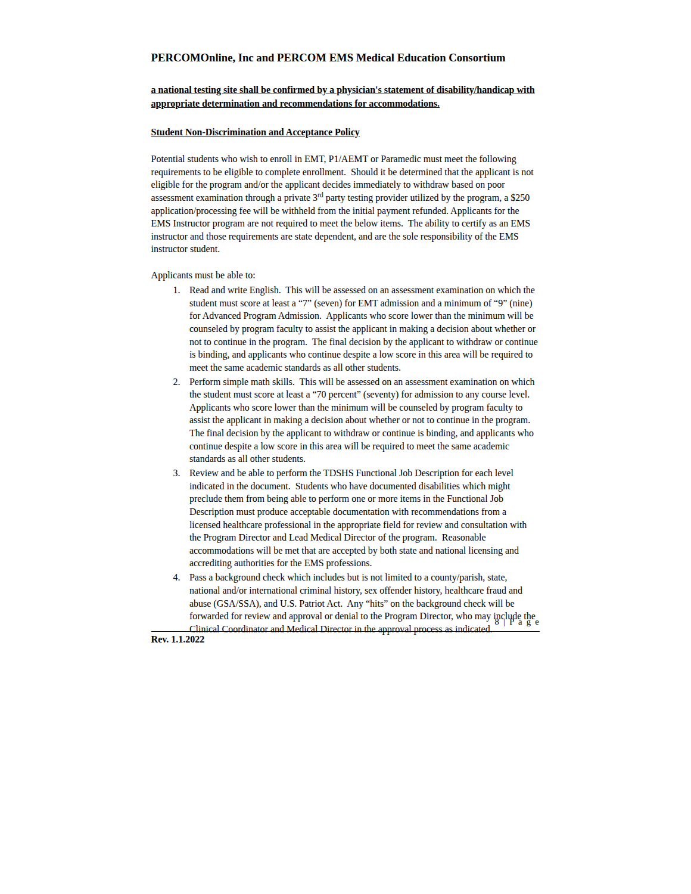PERCOMOnline, Inc and PERCOM EMS Medical Education Consortium
a national testing site shall be confirmed by a physician's statement of disability/handicap with appropriate determination and recommendations for accommodations.
Student Non-Discrimination and Acceptance Policy
Potential students who wish to enroll in EMT, P1/AEMT or Paramedic must meet the following requirements to be eligible to complete enrollment. Should it be determined that the applicant is not eligible for the program and/or the applicant decides immediately to withdraw based on poor assessment examination through a private 3rd party testing provider utilized by the program, a $250 application/processing fee will be withheld from the initial payment refunded. Applicants for the EMS Instructor program are not required to meet the below items. The ability to certify as an EMS instructor and those requirements are state dependent, and are the sole responsibility of the EMS instructor student.
Applicants must be able to:
Read and write English. This will be assessed on an assessment examination on which the student must score at least a “7” (seven) for EMT admission and a minimum of “9” (nine) for Advanced Program Admission. Applicants who score lower than the minimum will be counseled by program faculty to assist the applicant in making a decision about whether or not to continue in the program. The final decision by the applicant to withdraw or continue is binding, and applicants who continue despite a low score in this area will be required to meet the same academic standards as all other students.
Perform simple math skills. This will be assessed on an assessment examination on which the student must score at least a “70 percent” (seventy) for admission to any course level. Applicants who score lower than the minimum will be counseled by program faculty to assist the applicant in making a decision about whether or not to continue in the program. The final decision by the applicant to withdraw or continue is binding, and applicants who continue despite a low score in this area will be required to meet the same academic standards as all other students.
Review and be able to perform the TDSHS Functional Job Description for each level indicated in the document. Students who have documented disabilities which might preclude them from being able to perform one or more items in the Functional Job Description must produce acceptable documentation with recommendations from a licensed healthcare professional in the appropriate field for review and consultation with the Program Director and Lead Medical Director of the program. Reasonable accommodations will be met that are accepted by both state and national licensing and accrediting authorities for the EMS professions.
Pass a background check which includes but is not limited to a county/parish, state, national and/or international criminal history, sex offender history, healthcare fraud and abuse (GSA/SSA), and U.S. Patriot Act. Any “hits” on the background check will be forwarded for review and approval or denial to the Program Director, who may include the Clinical Coordinator and Medical Director in the approval process as indicated.
8 | P a g e
Rev. 1.1.2022